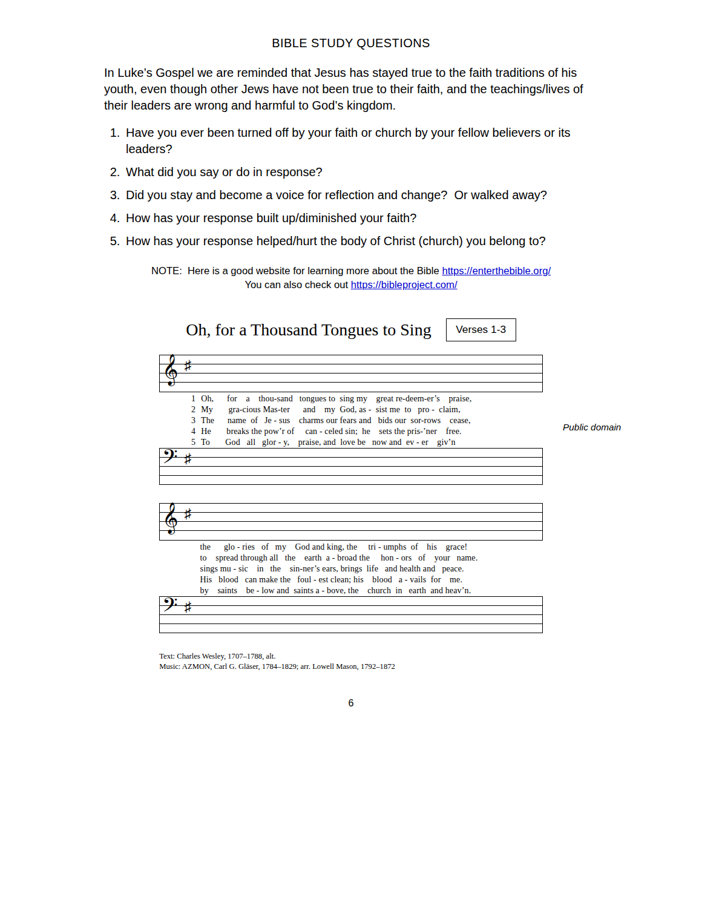BIBLE STUDY QUESTIONS
In Luke’s Gospel we are reminded that Jesus has stayed true to the faith traditions of his youth, even though other Jews have not been true to their faith, and the teachings/lives of their leaders are wrong and harmful to God’s kingdom.
Have you ever been turned off by your faith or church by your fellow believers or its leaders?
What did you say or do in response?
Did you stay and become a voice for reflection and change? Or walked away?
How has your response built up/diminished your faith?
How has your response helped/hurt the body of Christ (church) you belong to?
NOTE: Here is a good website for learning more about the Bible https://enterthebible.org/
You can also check out https://bibleproject.com/
Oh, for a Thousand Tongues to Sing
Verses 1-3
Public domain
𝄞 ♯
1 Oh, for a thou-sand tongues to sing my great re-deem-er’s praise, 2 My gra-cious Mas-ter and my God, as - sist me to pro - claim, 3 The name of Je - sus charms our fears and bids our sor-rows cease, 4 He breaks the pow’r of can - celed sin; he sets the pris-’ner free. 5 To God all glor - y, praise, and love be now and ev - er giv’n
𝄢 ♯
𝄞 ♯
the glo - ries of my God and king, the tri - umphs of his grace! to spread through all the earth a - broad the hon - ors of your name. sings mu - sic in the sin-ner’s ears, brings life and health and peace. His blood can make the foul - est clean; his blood a - vails for me. by saints be - low and saints a - bove, the church in earth and heav’n.
𝄢 ♯
Text: Charles Wesley, 1707–1788, alt.
Music: AZMON, Carl G. Gläser, 1784–1829; arr. Lowell Mason, 1792–1872
6